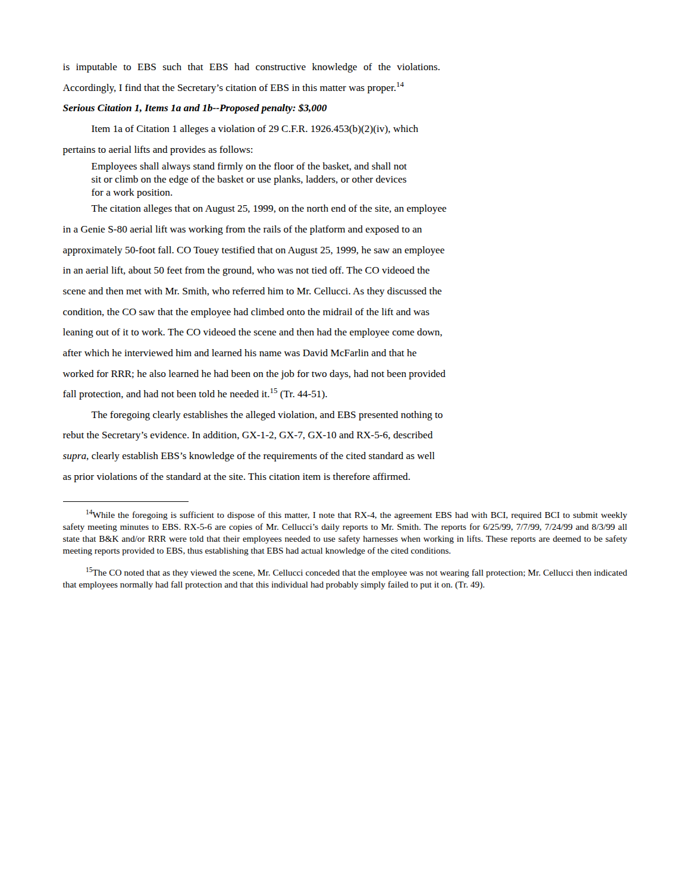is imputable to EBS such that EBS had constructive knowledge of the violations.
Accordingly, I find that the Secretary’s citation of EBS in this matter was proper.14
Serious Citation 1, Items 1a and 1b--Proposed penalty: $3,000
Item 1a of Citation 1 alleges a violation of 29 C.F.R. 1926.453(b)(2)(iv), which
pertains to aerial lifts and provides as follows:
Employees shall always stand firmly on the floor of the basket, and shall not
sit or climb on the edge of the basket or use planks, ladders, or other devices
for a work position.
The citation alleges that on August 25, 1999, on the north end of the site, an employee
in a Genie S-80 aerial lift was working from the rails of the platform and exposed to an
approximately 50-foot fall. CO Touey testified that on August 25, 1999, he saw an employee
in an aerial lift, about 50 feet from the ground, who was not tied off. The CO videoed the
scene and then met with Mr. Smith, who referred him to Mr. Cellucci. As they discussed the
condition, the CO saw that the employee had climbed onto the midrail of the lift and was
leaning out of it to work. The CO videoed the scene and then had the employee come down,
after which he interviewed him and learned his name was David McFarlin and that he
worked for RRR; he also learned he had been on the job for two days, had not been provided
fall protection, and had not been told he needed it.15 (Tr. 44-51).
The foregoing clearly establishes the alleged violation, and EBS presented nothing to
rebut the Secretary’s evidence. In addition, GX-1-2, GX-7, GX-10 and RX-5-6, described
supra, clearly establish EBS’s knowledge of the requirements of the cited standard as well
as prior violations of the standard at the site. This citation item is therefore affirmed.
14While the foregoing is sufficient to dispose of this matter, I note that RX-4, the agreement EBS had with BCI, required BCI to submit weekly safety meeting minutes to EBS. RX-5-6 are copies of Mr. Cellucci’s daily reports to Mr. Smith. The reports for 6/25/99, 7/7/99, 7/24/99 and 8/3/99 all state that B&K and/or RRR were told that their employees needed to use safety harnesses when working in lifts. These reports are deemed to be safety meeting reports provided to EBS, thus establishing that EBS had actual knowledge of the cited conditions.
15The CO noted that as they viewed the scene, Mr. Cellucci conceded that the employee was not wearing fall protection; Mr. Cellucci then indicated that employees normally had fall protection and that this individual had probably simply failed to put it on. (Tr. 49).